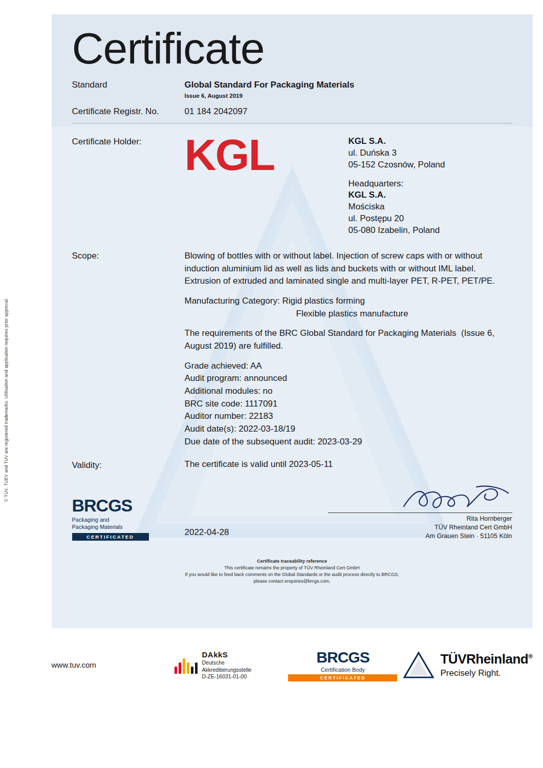© TÜV, TUEV and TUV are registered trademarks. Utilisation and application requires prior approval.
Certificate
Standard
Global Standard For Packaging Materials
Issue 6, August 2019
Certificate Registr. No.
01 184 2042097
Certificate Holder:
KGL
KGL S.A.
ul. Duńska 3
05-152 Czosnów, Poland
Headquarters:
KGL S.A.
Mościska
ul. Postępu 20
05-080 Izabelin, Poland
Scope:
Blowing of bottles with or without label. Injection of screw caps with or without induction aluminium lid as well as lids and buckets with or without IML label. Extrusion of extruded and laminated single and multi-layer PET, R-PET, PET/PE.
Manufacturing Category: Rigid plastics forming
Flexible plastics manufacture
The requirements of the BRC Global Standard for Packaging Materials (Issue 6, August 2019) are fulfilled.
Grade achieved: AA
Audit program: announced
Additional modules: no
BRC site code: 1117091
Auditor number: 22183
Audit date(s): 2022-03-18/19
Due date of the subsequent audit: 2023-03-29
Validity:
The certificate is valid until 2023-05-11
BRCGS
Packaging and
Packaging Materials
CERTIFICATED
2022-04-28
Rita Hornberger
TÜV Rheinland Cert GmbH
Am Grauen Stein · 51105 Köln
Certificate traceability reference
This certificate remains the property of TÜV Rheinland Cert GmbH
If you would like to feed back comments on the Global Standards or the audit process directly to BRCGS,
please contact enquiries@brcgs.com.
www.tuv.com
DAkkS
Deutsche
Akkreditierungsstelle
D-ZE-16031-01-00
BRCGS
Certification Body
CERTIFICATED
TÜVRheinland®
Precisely Right.